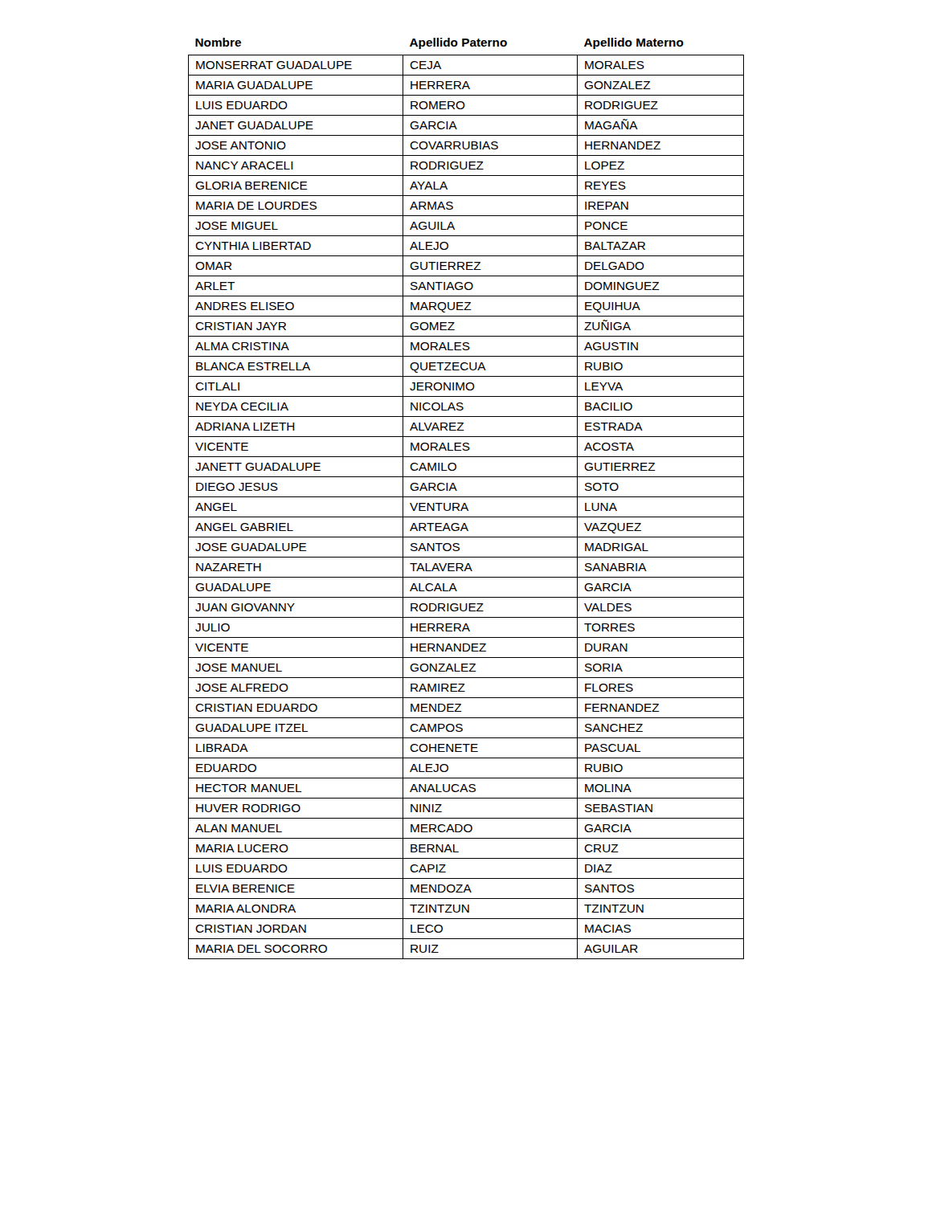| Nombre | Apellido Paterno | Apellido Materno |
| --- | --- | --- |
| MONSERRAT GUADALUPE | CEJA | MORALES |
| MARIA GUADALUPE | HERRERA | GONZALEZ |
| LUIS EDUARDO | ROMERO | RODRIGUEZ |
| JANET GUADALUPE | GARCIA | MAGAÑA |
| JOSE ANTONIO | COVARRUBIAS | HERNANDEZ |
| NANCY ARACELI | RODRIGUEZ | LOPEZ |
| GLORIA BERENICE | AYALA | REYES |
| MARIA DE LOURDES | ARMAS | IREPAN |
| JOSE MIGUEL | AGUILA | PONCE |
| CYNTHIA LIBERTAD | ALEJO | BALTAZAR |
| OMAR | GUTIERREZ | DELGADO |
| ARLET | SANTIAGO | DOMINGUEZ |
| ANDRES ELISEO | MARQUEZ | EQUIHUA |
| CRISTIAN JAYR | GOMEZ | ZUÑIGA |
| ALMA CRISTINA | MORALES | AGUSTIN |
| BLANCA ESTRELLA | QUETZECUA | RUBIO |
| CITLALI | JERONIMO | LEYVA |
| NEYDA CECILIA | NICOLAS | BACILIO |
| ADRIANA LIZETH | ALVAREZ | ESTRADA |
| VICENTE | MORALES | ACOSTA |
| JANETT GUADALUPE | CAMILO | GUTIERREZ |
| DIEGO JESUS | GARCIA | SOTO |
| ANGEL | VENTURA | LUNA |
| ANGEL GABRIEL | ARTEAGA | VAZQUEZ |
| JOSE GUADALUPE | SANTOS | MADRIGAL |
| NAZARETH | TALAVERA | SANABRIA |
| GUADALUPE | ALCALA | GARCIA |
| JUAN GIOVANNY | RODRIGUEZ | VALDES |
| JULIO | HERRERA | TORRES |
| VICENTE | HERNANDEZ | DURAN |
| JOSE MANUEL | GONZALEZ | SORIA |
| JOSE ALFREDO | RAMIREZ | FLORES |
| CRISTIAN EDUARDO | MENDEZ | FERNANDEZ |
| GUADALUPE ITZEL | CAMPOS | SANCHEZ |
| LIBRADA | COHENETE | PASCUAL |
| EDUARDO | ALEJO | RUBIO |
| HECTOR MANUEL | ANALUCAS | MOLINA |
| HUVER RODRIGO | NINIZ | SEBASTIAN |
| ALAN MANUEL | MERCADO | GARCIA |
| MARIA LUCERO | BERNAL | CRUZ |
| LUIS EDUARDO | CAPIZ | DIAZ |
| ELVIA BERENICE | MENDOZA | SANTOS |
| MARIA ALONDRA | TZINTZUN | TZINTZUN |
| CRISTIAN JORDAN | LECO | MACIAS |
| MARIA DEL SOCORRO | RUIZ | AGUILAR |